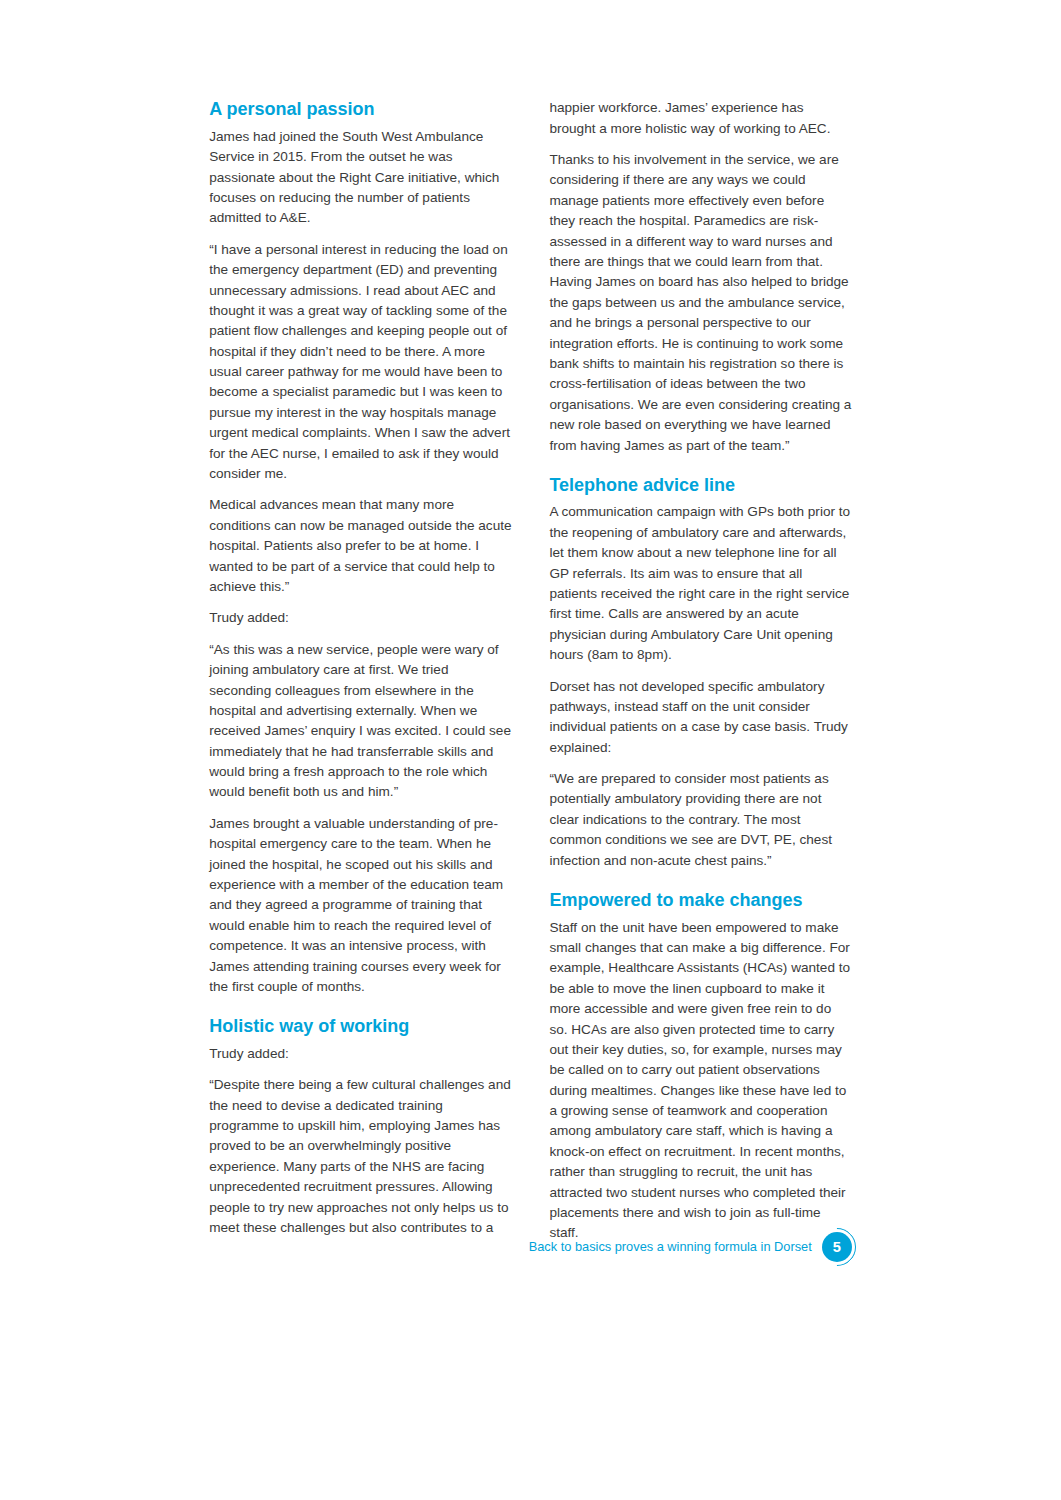A personal passion
James had joined the South West Ambulance Service in 2015. From the outset he was passionate about the Right Care initiative, which focuses on reducing the number of patients admitted to A&E.
“I have a personal interest in reducing the load on the emergency department (ED) and preventing unnecessary admissions. I read about AEC and thought it was a great way of tackling some of the patient flow challenges and keeping people out of hospital if they didn’t need to be there. A more usual career pathway for me would have been to become a specialist paramedic but I was keen to pursue my interest in the way hospitals manage urgent medical complaints. When I saw the advert for the AEC nurse, I emailed to ask if they would consider me.
Medical advances mean that many more conditions can now be managed outside the acute hospital. Patients also prefer to be at home. I wanted to be part of a service that could help to achieve this.”
Trudy added:
“As this was a new service, people were wary of joining ambulatory care at first. We tried seconding colleagues from elsewhere in the hospital and advertising externally. When we received James’ enquiry I was excited. I could see immediately that he had transferrable skills and would bring a fresh approach to the role which would benefit both us and him.”
James brought a valuable understanding of pre-hospital emergency care to the team. When he joined the hospital, he scoped out his skills and experience with a member of the education team and they agreed a programme of training that would enable him to reach the required level of competence. It was an intensive process, with James attending training courses every week for the first couple of months.
Holistic way of working
Trudy added:
“Despite there being a few cultural challenges and the need to devise a dedicated training programme to upskill him, employing James has proved to be an overwhelmingly positive experience. Many parts of the NHS are facing unprecedented recruitment pressures. Allowing people to try new approaches not only helps us to meet these challenges but also contributes to a happier workforce. James’ experience has brought a more holistic way of working to AEC.
Thanks to his involvement in the service, we are considering if there are any ways we could manage patients more effectively even before they reach the hospital. Paramedics are risk-assessed in a different way to ward nurses and there are things that we could learn from that. Having James on board has also helped to bridge the gaps between us and the ambulance service, and he brings a personal perspective to our integration efforts. He is continuing to work some bank shifts to maintain his registration so there is cross-fertilisation of ideas between the two organisations. We are even considering creating a new role based on everything we have learned from having James as part of the team.”
Telephone advice line
A communication campaign with GPs both prior to the reopening of ambulatory care and afterwards, let them know about a new telephone line for all GP referrals. Its aim was to ensure that all patients received the right care in the right service first time. Calls are answered by an acute physician during Ambulatory Care Unit opening hours (8am to 8pm).
Dorset has not developed specific ambulatory pathways, instead staff on the unit consider individual patients on a case by case basis. Trudy explained:
“We are prepared to consider most patients as potentially ambulatory providing there are not clear indications to the contrary. The most common conditions we see are DVT, PE, chest infection and non-acute chest pains.”
Empowered to make changes
Staff on the unit have been empowered to make small changes that can make a big difference. For example, Healthcare Assistants (HCAs) wanted to be able to move the linen cupboard to make it more accessible and were given free rein to do so. HCAs are also given protected time to carry out their key duties, so, for example, nurses may be called on to carry out patient observations during mealtimes. Changes like these have led to a growing sense of teamwork and cooperation among ambulatory care staff, which is having a knock-on effect on recruitment. In recent months, rather than struggling to recruit, the unit has attracted two student nurses who completed their placements there and wish to join as full-time staff.
Back to basics proves a winning formula in Dorset 5